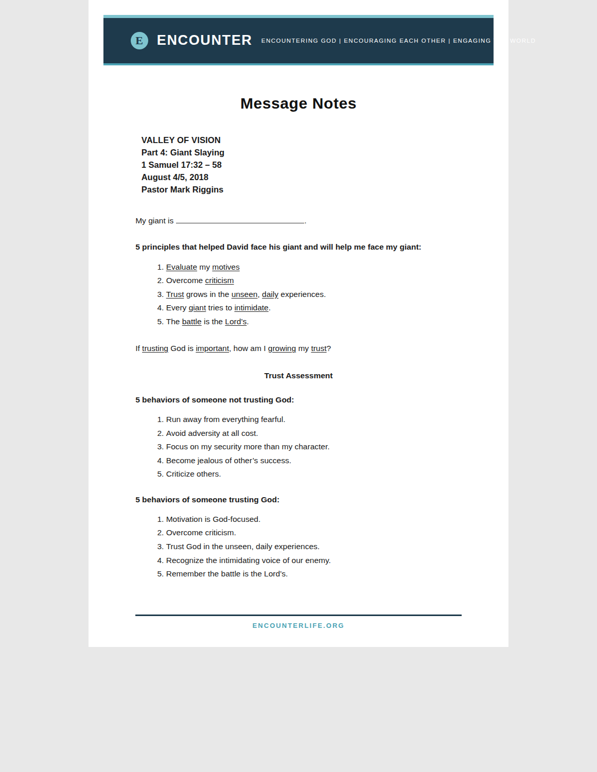E
Encounter
Encountering God | Encouraging Each Other | Engaging the World
Message Notes
VALLEY OF VISION
Part 4: Giant Slaying
1 Samuel 17:32 – 58
August 4/5, 2018
Pastor Mark Riggins
My giant is .
5 principles that helped David face his giant and will help me face my giant:
Evaluate my motives
Overcome criticism
Trust grows in the unseen, daily experiences.
Every giant tries to intimidate.
The battle is the Lord’s.
If trusting God is important, how am I growing my trust?
Trust Assessment
5 behaviors of someone not trusting God:
Run away from everything fearful.
Avoid adversity at all cost.
Focus on my security more than my character.
Become jealous of other’s success.
Criticize others.
5 behaviors of someone trusting God:
Motivation is God-focused.
Overcome criticism.
Trust God in the unseen, daily experiences.
Recognize the intimidating voice of our enemy.
Remember the battle is the Lord’s.
encounterlife.org